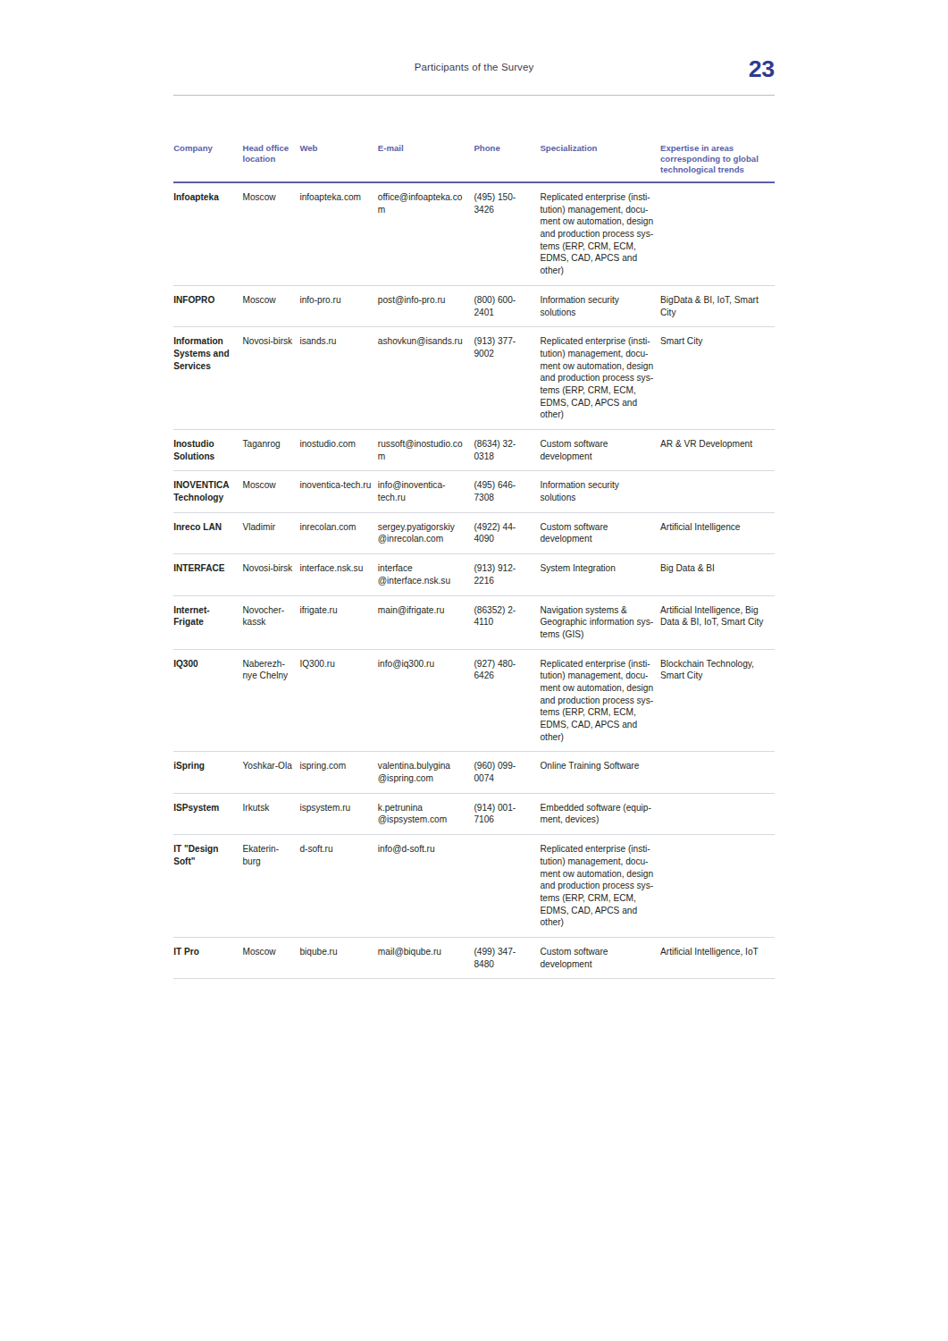Participants of the Survey
23
| Company | Head office location | Web | E-mail | Phone | Specialization | Expertise in areas corresponding to global technological trends |
| --- | --- | --- | --- | --- | --- | --- |
| Infoapteka | Moscow | infoapteka.com | office@infoapteka.com | (495) 150-3426 | Replicated enterprise (institution) management, document ow automation, design and production process systems (ERP, CRM, ECM, EDMS, CAD, APCS and other) | |
| INFOPRO | Moscow | info-pro.ru | post@info-pro.ru | (800) 600-2401 | Information security solutions | BigData & BI, IoT, Smart City |
| Information Systems and Services | Novosi-birsk | isands.ru | ashovkun@isands.ru | (913) 377-9002 | Replicated enterprise (institution) management, document ow automation, design and production process systems (ERP, CRM, ECM, EDMS, CAD, APCS and other) | Smart City |
| Inostudio Solutions | Taganrog | inostudio.com | russoft@inostudio.com | (8634) 32-0318 | Custom software development | AR & VR Development |
| INOVENTICA Technology | Moscow | inoventica-tech.ru | info@inoventica-tech.ru | (495) 646-7308 | Information security solutions | |
| Inreco LAN | Vladimir | inrecolan.com | sergey.pyatigorskiy @inrecolan.com | (4922) 44-4090 | Custom software development | Artificial Intelligence |
| INTERFACE | Novosi-birsk | interface.nsk.su | interface @interface.nsk.su | (913) 912-2216 | System Integration | Big Data & BI |
| Internet-Frigate | Novocher-kassk | ifrigate.ru | main@ifrigate.ru | (86352) 2-4110 | Navigation systems & Geographic information systems (GIS) | Artificial Intelligence, Big Data & BI, IoT, Smart City |
| IQ300 | Naberezh-nye Chelny | IQ300.ru | info@iq300.ru | (927) 480-6426 | Replicated enterprise (institution) management, document ow automation, design and production process systems (ERP, CRM, ECM, EDMS, CAD, APCS and other) | Blockchain Technology, Smart City |
| iSpring | Yoshkar-Ola | ispring.com | valentina.bulygina @ispring.com | (960) 099-0074 | Online Training Software | |
| ISPsystem | Irkutsk | ispsystem.ru | k.petrunina @ispsystem.com | (914) 001-7106 | Embedded software (equipment, devices) | |
| IT "Design Soft" | Ekaterin-burg | d-soft.ru | info@d-soft.ru | | Replicated enterprise (institution) management, document ow automation, design and production process systems (ERP, CRM, ECM, EDMS, CAD, APCS and other) | |
| IT Pro | Moscow | biqube.ru | mail@biqube.ru | (499) 347-8480 | Custom software development | Artificial Intelligence, IoT |